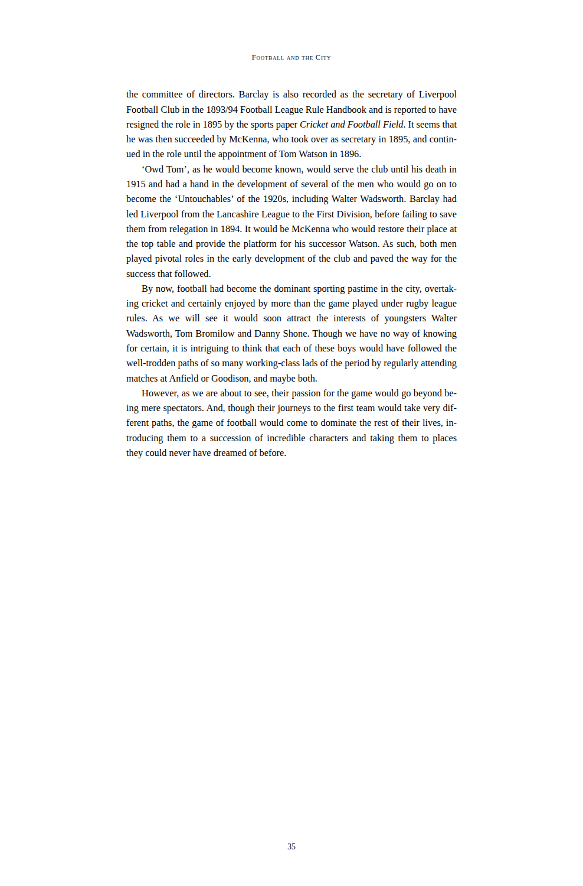Football and the City
the committee of directors. Barclay is also recorded as the secretary of Liverpool Football Club in the 1893/94 Football League Rule Handbook and is reported to have resigned the role in 1895 by the sports paper Cricket and Football Field. It seems that he was then succeeded by McKenna, who took over as secretary in 1895, and continued in the role until the appointment of Tom Watson in 1896.
‘Owd Tom’, as he would become known, would serve the club until his death in 1915 and had a hand in the development of several of the men who would go on to become the ‘Untouchables’ of the 1920s, including Walter Wadsworth. Barclay had led Liverpool from the Lancashire League to the First Division, before failing to save them from relegation in 1894. It would be McKenna who would restore their place at the top table and provide the platform for his successor Watson. As such, both men played pivotal roles in the early development of the club and paved the way for the success that followed.
By now, football had become the dominant sporting pastime in the city, overtaking cricket and certainly enjoyed by more than the game played under rugby league rules. As we will see it would soon attract the interests of youngsters Walter Wadsworth, Tom Bromilow and Danny Shone. Though we have no way of knowing for certain, it is intriguing to think that each of these boys would have followed the well-trodden paths of so many working-class lads of the period by regularly attending matches at Anfield or Goodison, and maybe both.
However, as we are about to see, their passion for the game would go beyond being mere spectators. And, though their journeys to the first team would take very different paths, the game of football would come to dominate the rest of their lives, introducing them to a succession of incredible characters and taking them to places they could never have dreamed of before.
35